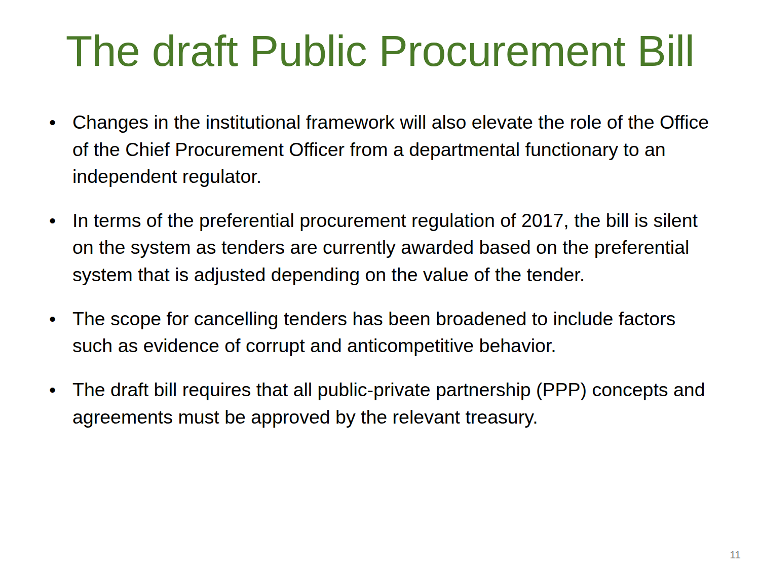The draft Public Procurement Bill
Changes in the institutional framework will also elevate the role of the Office of the Chief Procurement Officer from a departmental functionary to an independent regulator.
In terms of the preferential procurement regulation of 2017, the bill is silent on the system as tenders are currently awarded based on the preferential system that is adjusted depending on the value of the tender.
The scope for cancelling tenders has been broadened to include factors such as evidence of corrupt and anticompetitive behavior.
The draft bill requires that all public-private partnership (PPP) concepts and agreements must be approved by the relevant treasury.
11